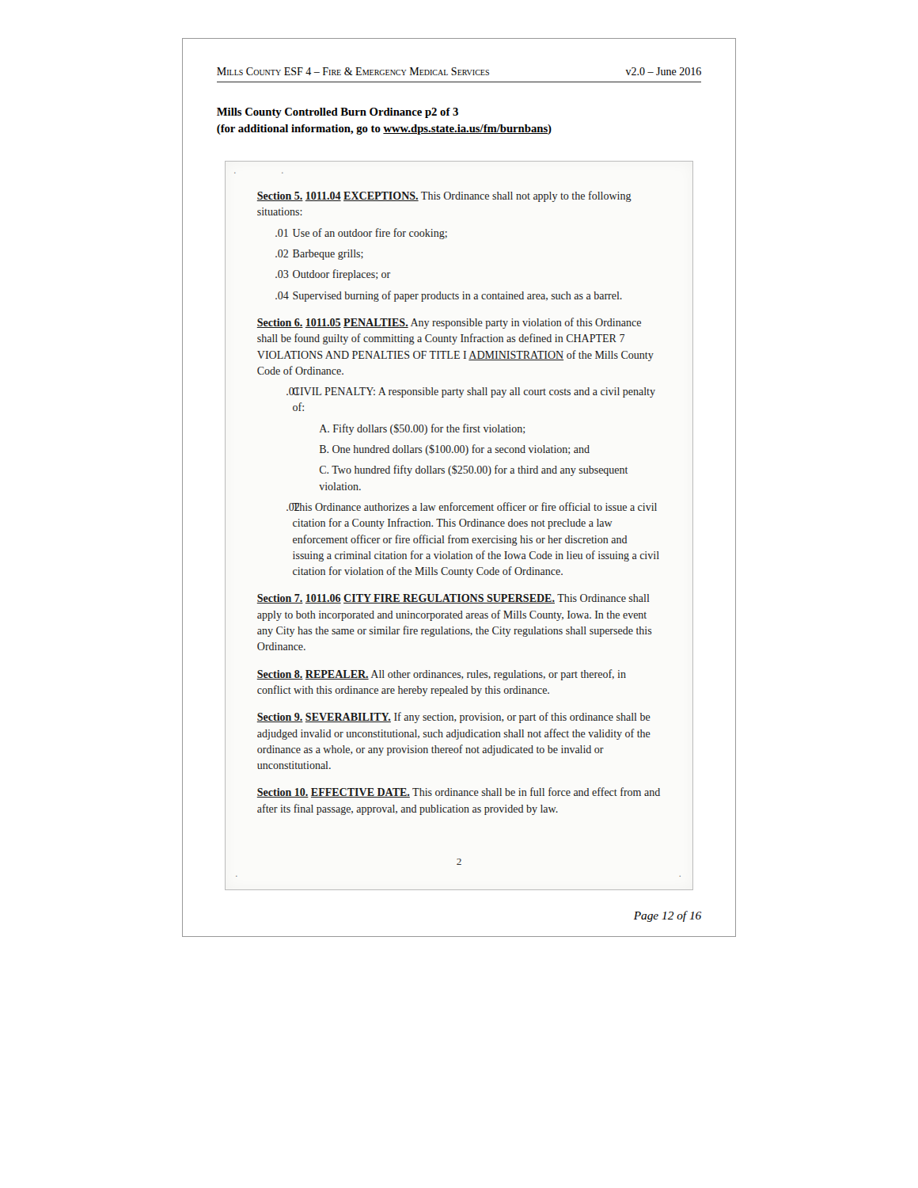Mills County ESF 4 – Fire & Emergency Medical Services
v2.0 – June 2016
Mills County Controlled Burn Ordinance p2 of 3
(for additional information, go to www.dps.state.ia.us/fm/burnbans)
· · · ·
Section 5. 1011.04 EXCEPTIONS. This Ordinance shall not apply to the following situations:
.01
Use of an outdoor fire for cooking;
.02
Barbeque grills;
.03
Outdoor fireplaces; or
.04
Supervised burning of paper products in a contained area, such as a barrel.
Section 6. 1011.05 PENALTIES. Any responsible party in violation of this Ordinance shall be found guilty of committing a County Infraction as defined in CHAPTER 7 VIOLATIONS AND PENALTIES OF TITLE I ADMINISTRATION of the Mills County Code of Ordinance.
.01
CIVIL PENALTY: A responsible party shall pay all court costs and a civil penalty of:
A. Fifty dollars ($50.00) for the first violation;
B. One hundred dollars ($100.00) for a second violation; and
C. Two hundred fifty dollars ($250.00) for a third and any subsequent violation.
.02
This Ordinance authorizes a law enforcement officer or fire official to issue a civil citation for a County Infraction. This Ordinance does not preclude a law enforcement officer or fire official from exercising his or her discretion and issuing a criminal citation for a violation of the Iowa Code in lieu of issuing a civil citation for violation of the Mills County Code of Ordinance.
Section 7. 1011.06 CITY FIRE REGULATIONS SUPERSEDE. This Ordinance shall apply to both incorporated and unincorporated areas of Mills County, Iowa. In the event any City has the same or similar fire regulations, the City regulations shall supersede this Ordinance.
Section 8. REPEALER. All other ordinances, rules, regulations, or part thereof, in conflict with this ordinance are hereby repealed by this ordinance.
Section 9. SEVERABILITY. If any section, provision, or part of this ordinance shall be adjudged invalid or unconstitutional, such adjudication shall not affect the validity of the ordinance as a whole, or any provision thereof not adjudicated to be invalid or unconstitutional.
Section 10. EFFECTIVE DATE. This ordinance shall be in full force and effect from and after its final passage, approval, and publication as provided by law.
2
Page 12 of 16